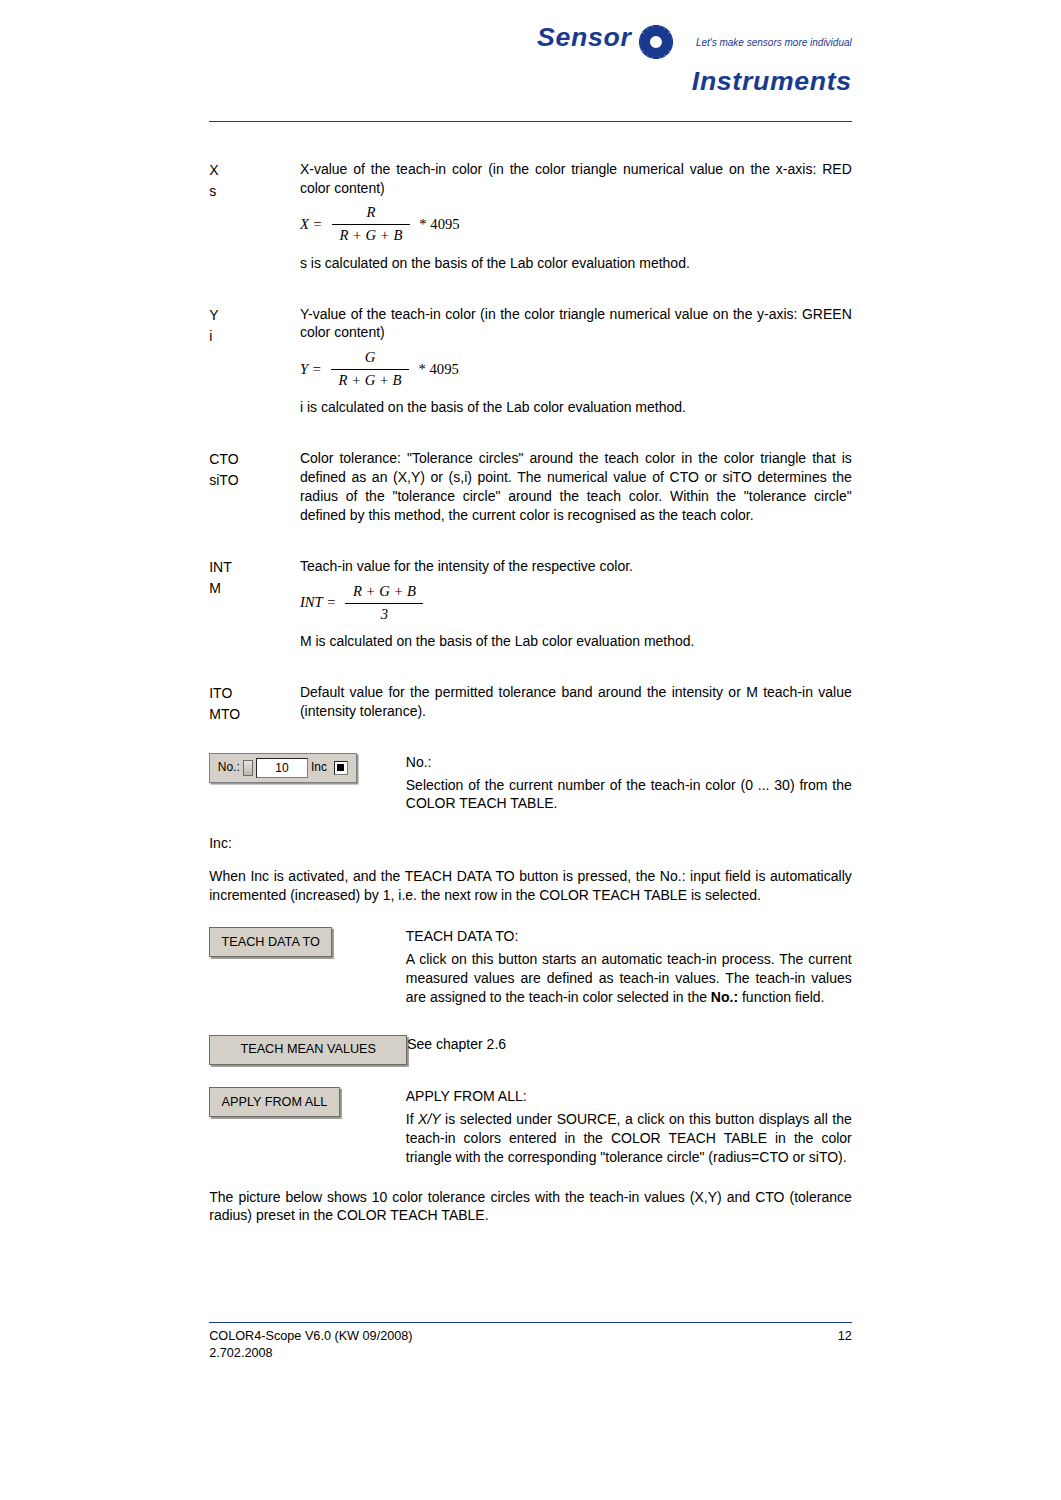Sensor Let's make sensors more individual
Instruments
X
s
X-value of the teach-in color (in the color triangle numerical value on the x-axis: RED color content)
X = R R + G + B * 4095
s is calculated on the basis of the Lab color evaluation method.
Y
i
Y-value of the teach-in color (in the color triangle numerical value on the y-axis: GREEN color content)
Y = G R + G + B * 4095
i is calculated on the basis of the Lab color evaluation method.
CTO
siTO
Color tolerance: "Tolerance circles" around the teach color in the color triangle that is defined as an (X,Y) or (s,i) point. The numerical value of CTO or siTO determines the radius of the "tolerance circle" around the teach color. Within the "tolerance circle" defined by this method, the current color is recognised as the teach color.
INT
M
Teach-in value for the intensity of the respective color.
INT = R + G + B 3
M is calculated on the basis of the Lab color evaluation method.
ITO
MTO
Default value for the permitted tolerance band around the intensity or M teach-in value (intensity tolerance).
No.: 10 Inc
No.:
Selection of the current number of the teach-in color (0 ... 30) from the COLOR TEACH TABLE.
Inc:
When Inc is activated, and the TEACH DATA TO button is pressed, the No.: input field is automatically incremented (increased) by 1, i.e. the next row in the COLOR TEACH TABLE is selected.
TEACH DATA TO
TEACH DATA TO:
A click on this button starts an automatic teach-in process. The current measured values are defined as teach-in values. The teach-in values are assigned to the teach-in color selected in the No.: function field.
TEACH MEAN VALUES
See chapter 2.6
APPLY FROM ALL
APPLY FROM ALL:
If X/Y is selected under SOURCE, a click on this button displays all the teach-in colors entered in the COLOR TEACH TABLE in the color triangle with the corresponding "tolerance circle" (radius=CTO or siTO).
The picture below shows 10 color tolerance circles with the teach-in values (X,Y) and CTO (tolerance radius) preset in the COLOR TEACH TABLE.
COLOR4-Scope V6.0 (KW 09/2008)
2.702.2008
12